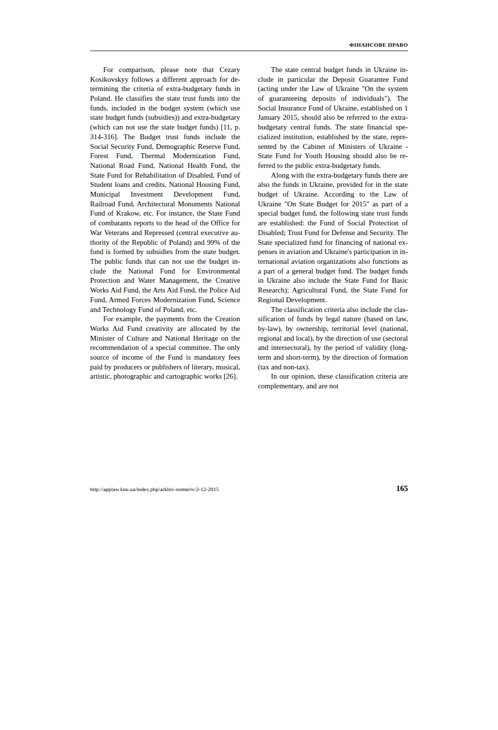Фінансове право
For comparison, please note that Cezary Kosikovskyy follows a different approach for determining the criteria of extra-budgetary funds in Poland. He classifies the state trust funds into the funds, included in the budget system (which use state budget funds (subsidies)) and extra-budgetary (which can not use the state budget funds) [11, p. 314-316]. The Budget trust funds include the Social Security Fund, Demographic Reserve Fund, Forest Fund, Thermal Modernization Fund, National Road Fund, National Health Fund, the State Fund for Rehabilitation of Disabled, Fund of Student loans and credits, National Housing Fund, Municipal Investment Development Fund, Railroad Fund, Architectural Monuments National Fund of Krakow, etc. For instance, the State Fund of combatants reports to the head of the Office for War Veterans and Repressed (central executive authority of the Republic of Poland) and 99% of the fund is formed by subsidies from the state budget. The public funds that can not use the budget include the National Fund for Environmental Protection and Water Management, the Creative Works Aid Fund, the Arts Aid Fund, the Police Aid Fund, Armed Forces Modernization Fund, Science and Technology Fund of Poland, etc.
For example, the payments from the Creation Works Aid Fund creativity are allocated by the Minister of Culture and National Heritage on the recommendation of a special committee. The only source of income of the Fund is mandatory fees paid by producers or publishers of literary, musical, artistic, photographic and cartographic works [26].
The state central budget funds in Ukraine include in particular the Deposit Guarantee Fund (acting under the Law of Ukraine "On the system of guaranteeing deposits of individuals"). The Social Insurance Fund of Ukraine, established on 1 January 2015, should also be referred to the extra-budgetary central funds. The state financial specialized institution, established by the state, represented by the Cabinet of Ministers of Ukraine - State Fund for Youth Housing should also be referred to the public extra-budgetary funds.
Along with the extra-budgetary funds there are also the funds in Ukraine, provided for in the state budget of Ukraine. According to the Law of Ukraine "On State Budget for 2015" as part of a special budget fund, the following state trust funds are established: the Fund of Social Protection of Disabled; Trust Fund for Defense and Security. The State specialized fund for financing of national expenses in aviation and Ukraine's participation in international aviation organizations also functions as a part of a general budget fund. The budget funds in Ukraine also include the State Fund for Basic Research); Agricultural Fund, the State Fund for Regional Development.
The classification criteria also include the classification of funds by legal nature (based on law, by-law), by ownership, territorial level (national, regional and local), by the direction of use (sectoral and intersectoral), by the period of validity (long-term and short-term), by the direction of formation (tax and non-tax).
In our opinion, these classification criteria are complementary, and are not
http://applaw.knu.ua/index.php/arkhiv-nomeriv/2-12-2015 165